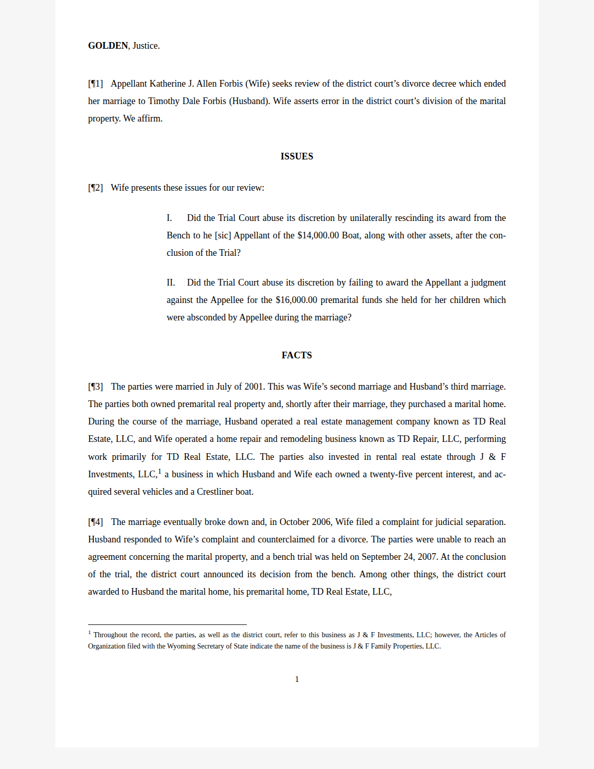GOLDEN, Justice.
[¶1] Appellant Katherine J. Allen Forbis (Wife) seeks review of the district court’s divorce decree which ended her marriage to Timothy Dale Forbis (Husband). Wife asserts error in the district court’s division of the marital property. We affirm.
ISSUES
[¶2] Wife presents these issues for our review:
I. Did the Trial Court abuse its discretion by unilaterally rescinding its award from the Bench to he [sic] Appellant of the $14,000.00 Boat, along with other assets, after the conclusion of the Trial?
II. Did the Trial Court abuse its discretion by failing to award the Appellant a judgment against the Appellee for the $16,000.00 premarital funds she held for her children which were absconded by Appellee during the marriage?
FACTS
[¶3] The parties were married in July of 2001. This was Wife’s second marriage and Husband’s third marriage. The parties both owned premarital real property and, shortly after their marriage, they purchased a marital home. During the course of the marriage, Husband operated a real estate management company known as TD Real Estate, LLC, and Wife operated a home repair and remodeling business known as TD Repair, LLC, performing work primarily for TD Real Estate, LLC. The parties also invested in rental real estate through J & F Investments, LLC,1 a business in which Husband and Wife each owned a twenty-five percent interest, and acquired several vehicles and a Crestliner boat.
[¶4] The marriage eventually broke down and, in October 2006, Wife filed a complaint for judicial separation. Husband responded to Wife’s complaint and counterclaimed for a divorce. The parties were unable to reach an agreement concerning the marital property, and a bench trial was held on September 24, 2007. At the conclusion of the trial, the district court announced its decision from the bench. Among other things, the district court awarded to Husband the marital home, his premarital home, TD Real Estate, LLC,
1 Throughout the record, the parties, as well as the district court, refer to this business as J & F Investments, LLC; however, the Articles of Organization filed with the Wyoming Secretary of State indicate the name of the business is J & F Family Properties, LLC.
1